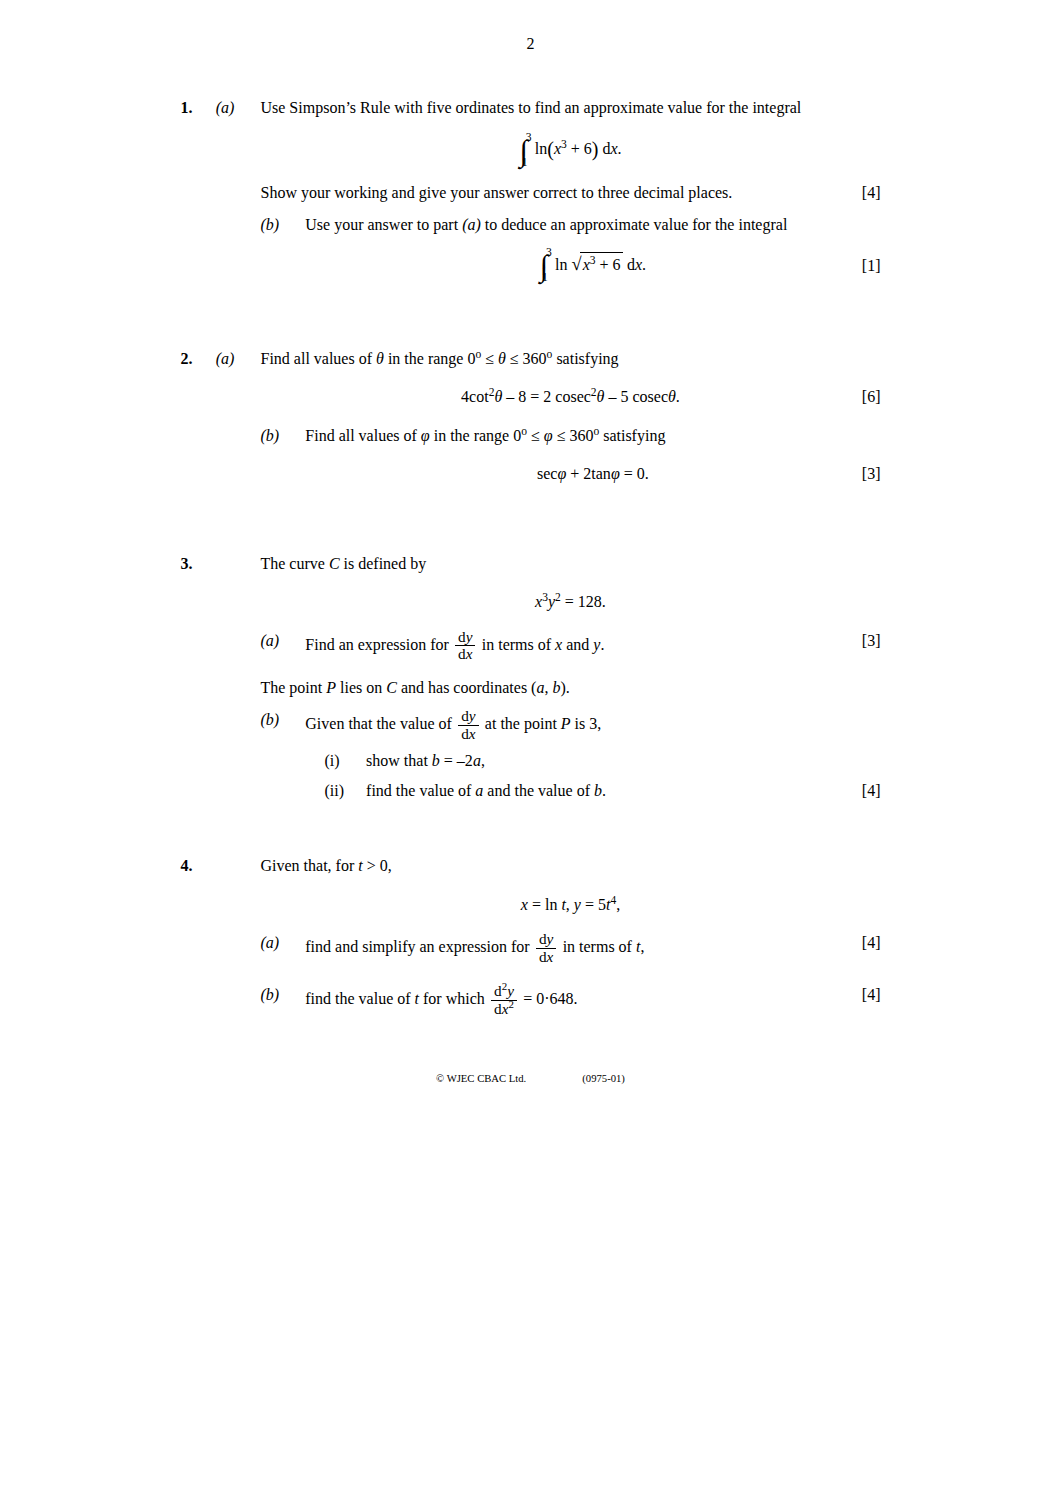2
1.
(a)
Use Simpson’s Rule with five ordinates to find an approximate value for the integral
∫31 ln(x3 + 6) dx.
[4] Show your working and give your answer correct to three decimal places.
(b)
Use your answer to part (a) to deduce an approximate value for the integral
∫31 ln x3 + 6 dx. [1]
2.
(a)
Find all values of θ in the range 0o ≤ θ ≤ 360o satisfying
4cot2θ – 8 = 2 cosec2θ – 5 cosecθ. [6]
(b)
Find all values of φ in the range 0o ≤ φ ≤ 360o satisfying
secφ + 2tanφ = 0. [3]
3.
The curve C is defined by
x3y2 = 128.
(a)
[3] Find an expression for dy dx in terms of x and y.
The point P lies on C and has coordinates (a, b).
(b)
Given that the value of dy dx at the point P is 3,
(i)
show that b = –2a,
(ii)
[4] find the value of a and the value of b.
4.
Given that, for t > 0,
x = ln t, y = 5t4,
(a)
[4] find and simplify an expression for dy dx in terms of t,
(b)
[4] find the value of t for which d2y dx2 = 0·648.
© WJEC CBAC Ltd. (0975-01)